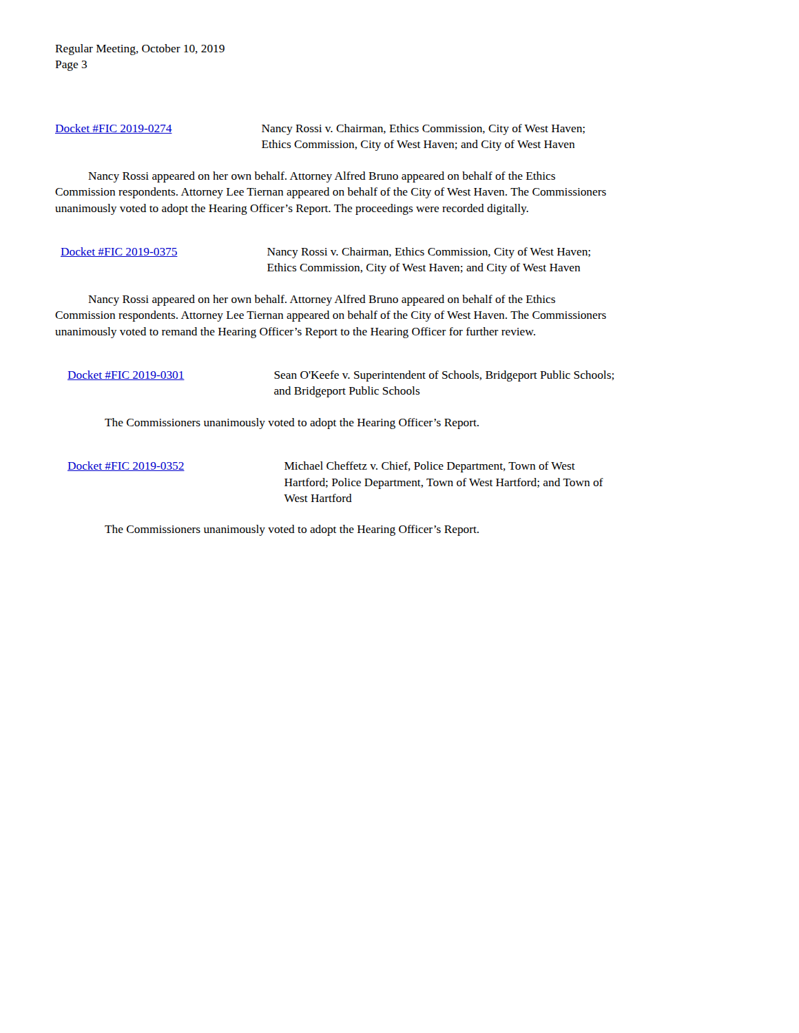Regular Meeting, October 10, 2019
Page 3
Docket #FIC 2019-0274
Nancy Rossi v. Chairman, Ethics Commission, City of West Haven; Ethics Commission, City of West Haven; and City of West Haven
Nancy Rossi appeared on her own behalf. Attorney Alfred Bruno appeared on behalf of the Ethics Commission respondents. Attorney Lee Tiernan appeared on behalf of the City of West Haven. The Commissioners unanimously voted to adopt the Hearing Officer’s Report. The proceedings were recorded digitally.
Docket #FIC 2019-0375
Nancy Rossi v. Chairman, Ethics Commission, City of West Haven; Ethics Commission, City of West Haven; and City of West Haven
Nancy Rossi appeared on her own behalf. Attorney Alfred Bruno appeared on behalf of the Ethics Commission respondents. Attorney Lee Tiernan appeared on behalf of the City of West Haven. The Commissioners unanimously voted to remand the Hearing Officer’s Report to the Hearing Officer for further review.
Docket #FIC 2019-0301
Sean O'Keefe v. Superintendent of Schools, Bridgeport Public Schools; and Bridgeport Public Schools
The Commissioners unanimously voted to adopt the Hearing Officer’s Report.
Docket #FIC 2019-0352
Michael Cheffetz v. Chief, Police Department, Town of West Hartford; Police Department, Town of West Hartford; and Town of West Hartford
The Commissioners unanimously voted to adopt the Hearing Officer’s Report.